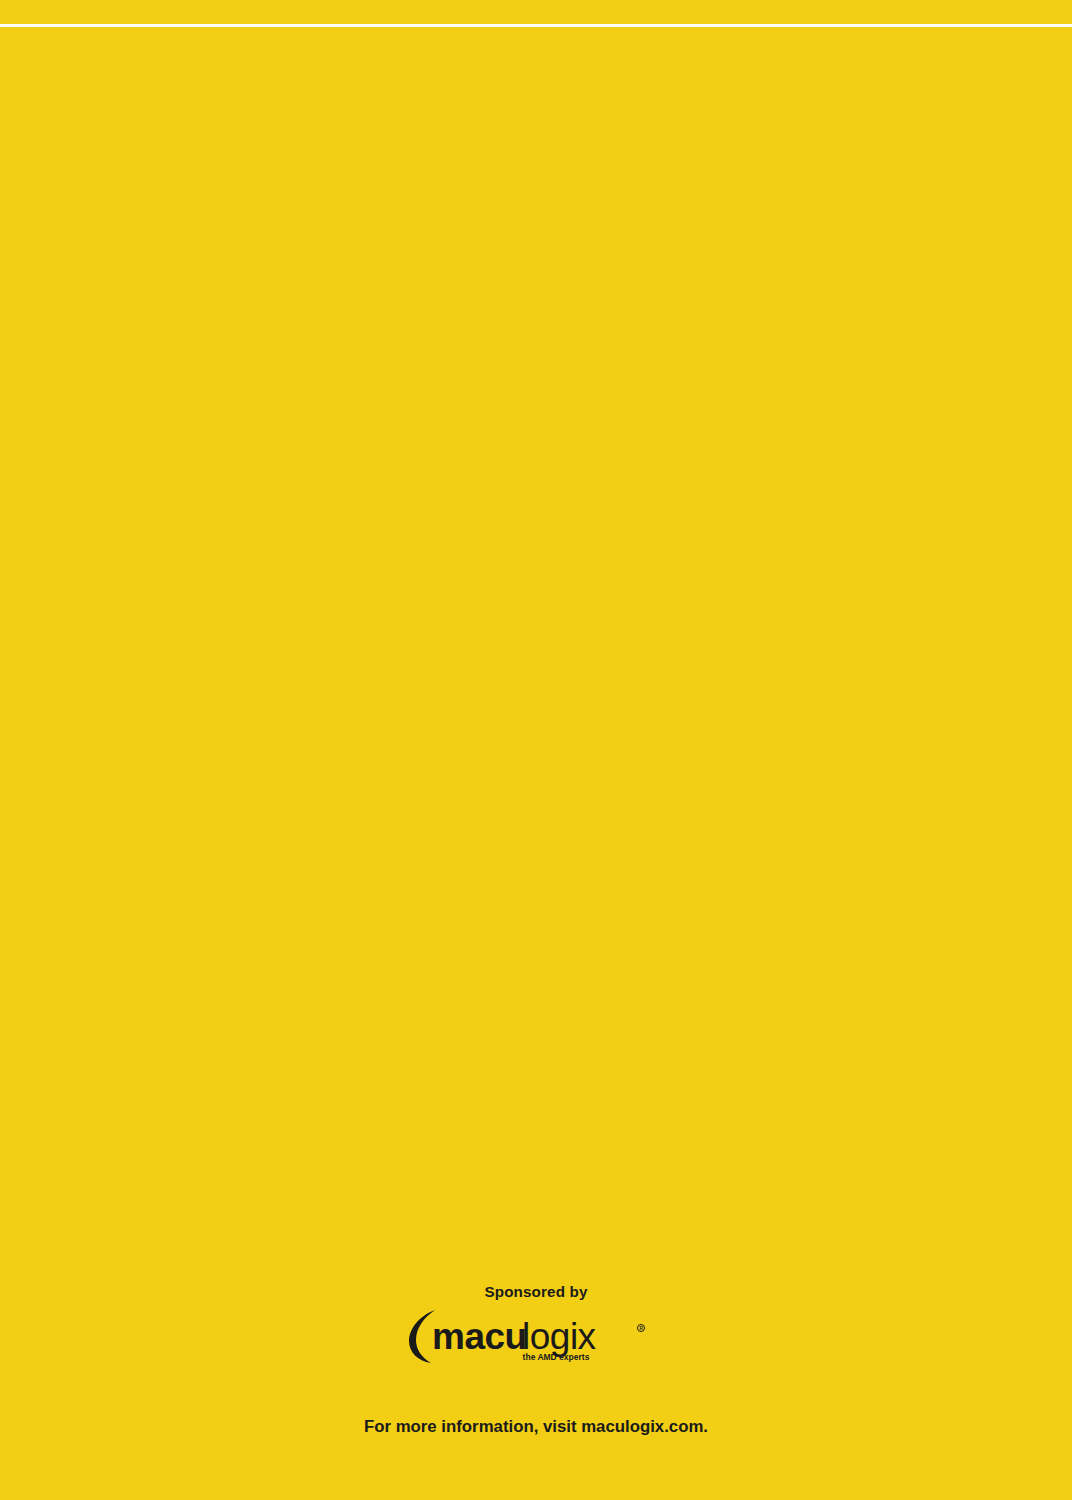Sponsored by
maculogix — the AMD experts macu logix R the AMD experts
For more information, visit maculogix.com.